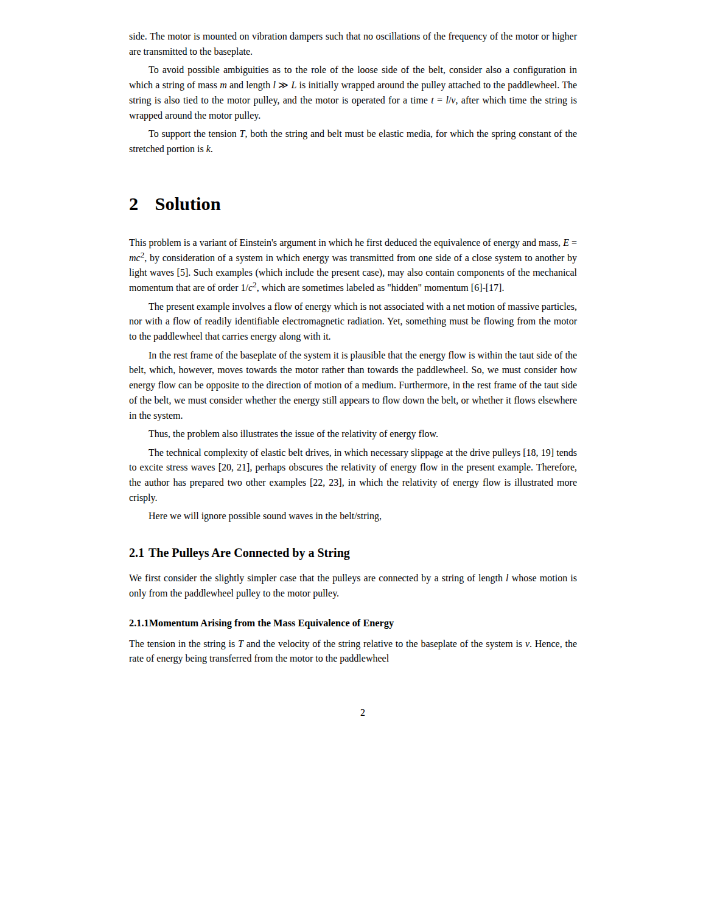side. The motor is mounted on vibration dampers such that no oscillations of the frequency of the motor or higher are transmitted to the baseplate.
To avoid possible ambiguities as to the role of the loose side of the belt, consider also a configuration in which a string of mass m and length l ≫ L is initially wrapped around the pulley attached to the paddlewheel. The string is also tied to the motor pulley, and the motor is operated for a time t = l/v, after which time the string is wrapped around the motor pulley.
To support the tension T, both the string and belt must be elastic media, for which the spring constant of the stretched portion is k.
2 Solution
This problem is a variant of Einstein's argument in which he first deduced the equivalence of energy and mass, E = mc2, by consideration of a system in which energy was transmitted from one side of a close system to another by light waves [5]. Such examples (which include the present case), may also contain components of the mechanical momentum that are of order 1/c2, which are sometimes labeled as "hidden" momentum [6]-[17].
The present example involves a flow of energy which is not associated with a net motion of massive particles, nor with a flow of readily identifiable electromagnetic radiation. Yet, something must be flowing from the motor to the paddlewheel that carries energy along with it.
In the rest frame of the baseplate of the system it is plausible that the energy flow is within the taut side of the belt, which, however, moves towards the motor rather than towards the paddlewheel. So, we must consider how energy flow can be opposite to the direction of motion of a medium. Furthermore, in the rest frame of the taut side of the belt, we must consider whether the energy still appears to flow down the belt, or whether it flows elsewhere in the system.
Thus, the problem also illustrates the issue of the relativity of energy flow.
The technical complexity of elastic belt drives, in which necessary slippage at the drive pulleys [18, 19] tends to excite stress waves [20, 21], perhaps obscures the relativity of energy flow in the present example. Therefore, the author has prepared two other examples [22, 23], in which the relativity of energy flow is illustrated more crisply.
Here we will ignore possible sound waves in the belt/string,
2.1 The Pulleys Are Connected by a String
We first consider the slightly simpler case that the pulleys are connected by a string of length l whose motion is only from the paddlewheel pulley to the motor pulley.
2.1.1 Momentum Arising from the Mass Equivalence of Energy
The tension in the string is T and the velocity of the string relative to the baseplate of the system is v. Hence, the rate of energy being transferred from the motor to the paddlewheel
2